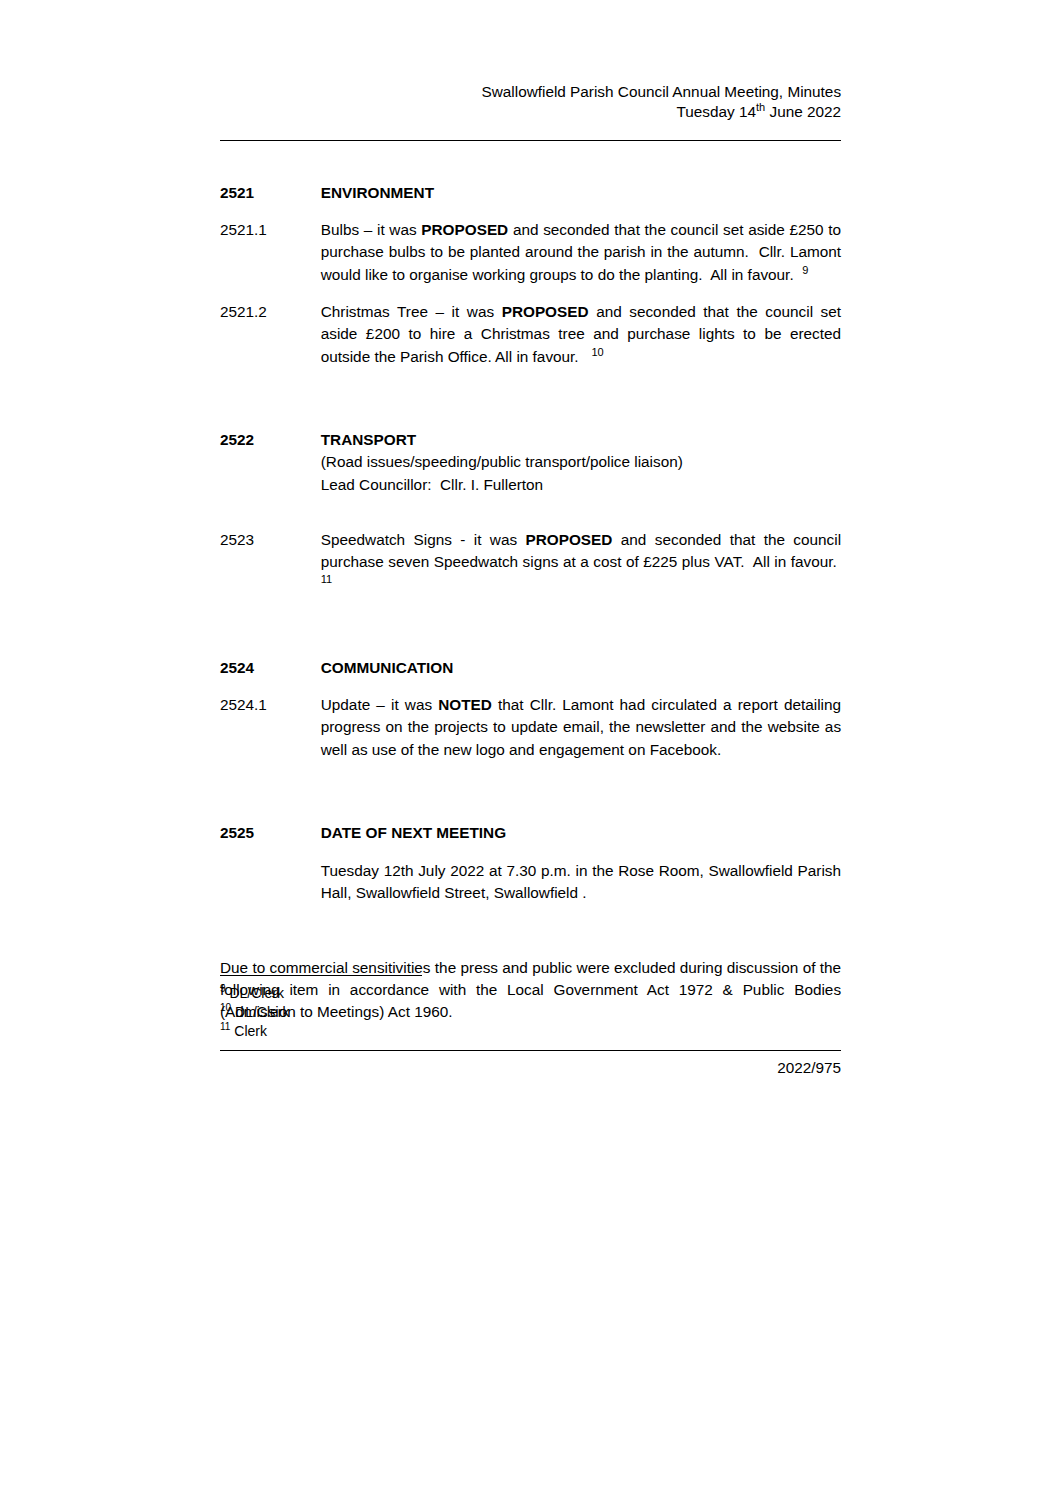Swallowfield Parish Council Annual Meeting, Minutes Tuesday 14th June 2022
2521
ENVIRONMENT
2521.1
Bulbs – it was PROPOSED and seconded that the council set aside £250 to purchase bulbs to be planted around the parish in the autumn. Cllr. Lamont would like to organise working groups to do the planting. All in favour. 9
2521.2
Christmas Tree – it was PROPOSED and seconded that the council set aside £200 to hire a Christmas tree and purchase lights to be erected outside the Parish Office. All in favour. 10
2522
TRANSPORT
(Road issues/speeding/public transport/police liaison)
Lead Councillor: Cllr. I. Fullerton
2523
Speedwatch Signs - it was PROPOSED and seconded that the council purchase seven Speedwatch signs at a cost of £225 plus VAT. All in favour. 11
2524
COMMUNICATION
2524.1
Update – it was NOTED that Cllr. Lamont had circulated a report detailing progress on the projects to update email, the newsletter and the website as well as use of the new logo and engagement on Facebook.
2525
DATE OF NEXT MEETING
Tuesday 12th July 2022 at 7.30 p.m. in the Rose Room, Swallowfield Parish Hall, Swallowfield Street, Swallowfield .
Due to commercial sensitivities the press and public were excluded during discussion of the following item in accordance with the Local Government Act 1972 & Public Bodies (Admission to Meetings) Act 1960.
9 DL/Clerk
10 DL/Clerk
11 Clerk
2022/975